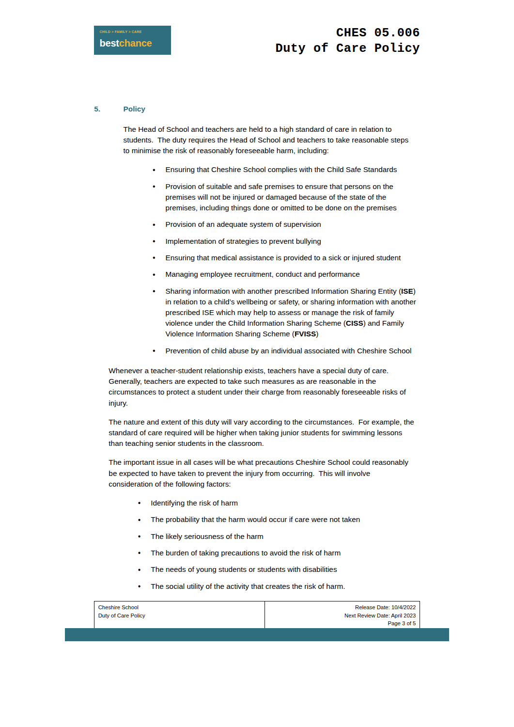CHILD > FAMILY > CARE
bestchance
CHES 05.006
Duty of Care Policy
5.
Policy
The Head of School and teachers are held to a high standard of care in relation to students. The duty requires the Head of School and teachers to take reasonable steps to minimise the risk of reasonably foreseeable harm, including:
Ensuring that Cheshire School complies with the Child Safe Standards
Provision of suitable and safe premises to ensure that persons on the premises will not be injured or damaged because of the state of the premises, including things done or omitted to be done on the premises
Provision of an adequate system of supervision
Implementation of strategies to prevent bullying
Ensuring that medical assistance is provided to a sick or injured student
Managing employee recruitment, conduct and performance
Sharing information with another prescribed Information Sharing Entity (ISE) in relation to a child’s wellbeing or safety, or sharing information with another prescribed ISE which may help to assess or manage the risk of family violence under the Child Information Sharing Scheme (CISS) and Family Violence Information Sharing Scheme (FVISS)
Prevention of child abuse by an individual associated with Cheshire School
Whenever a teacher-student relationship exists, teachers have a special duty of care. Generally, teachers are expected to take such measures as are reasonable in the circumstances to protect a student under their charge from reasonably foreseeable risks of injury.
The nature and extent of this duty will vary according to the circumstances. For example, the standard of care required will be higher when taking junior students for swimming lessons than teaching senior students in the classroom.
The important issue in all cases will be what precautions Cheshire School could reasonably be expected to have taken to prevent the injury from occurring. This will involve consideration of the following factors:
Identifying the risk of harm
The probability that the harm would occur if care were not taken
The likely seriousness of the harm
The burden of taking precautions to avoid the risk of harm
The needs of young students or students with disabilities
The social utility of the activity that creates the risk of harm.
| Cheshire School Duty of Care Policy | Release Date: 10/4/2022 Next Review Date: April 2023 Page 3 of 5 |